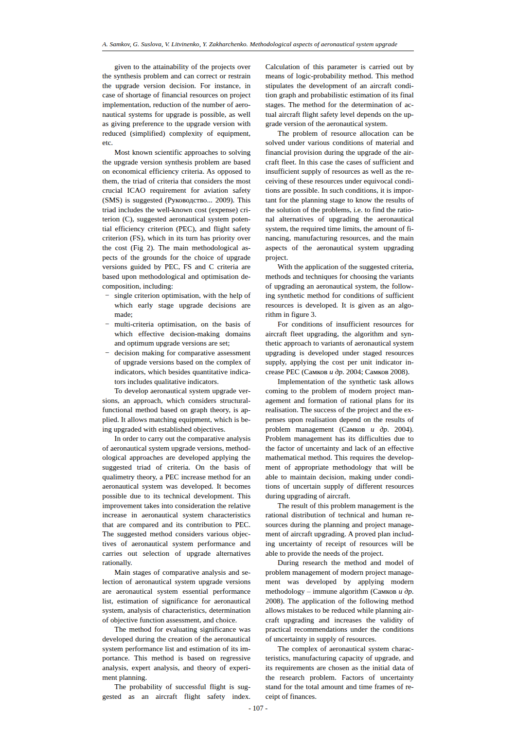A. Samkov, G. Suslova, V. Litvinenko, Y. Zakharchenko. Methodological aspects of aeronautical system upgrade
given to the attainability of the projects over the synthesis problem and can correct or restrain the upgrade version decision. For instance, in case of shortage of financial resources on project implementation, reduction of the number of aeronautical systems for upgrade is possible, as well as giving preference to the upgrade version with reduced (simplified) complexity of equipment, etc.
Most known scientific approaches to solving the upgrade version synthesis problem are based on economical efficiency criteria. As opposed to them, the triad of criteria that considers the most crucial ICAO requirement for aviation safety (SMS) is suggested (Руководство... 2009). This triad includes the well-known cost (expense) criterion (C), suggested aeronautical system potential efficiency criterion (PEC), and flight safety criterion (FS), which in its turn has priority over the cost (Fig 2). The main methodological aspects of the grounds for the choice of upgrade versions guided by PEC, FS and C criteria are based upon methodological and optimisation decomposition, including:
single criterion optimisation, with the help of which early stage upgrade decisions are made;
multi-criteria optimisation, on the basis of which effective decision-making domains and optimum upgrade versions are set;
decision making for comparative assessment of upgrade versions based on the complex of indicators, which besides quantitative indicators includes qualitative indicators.
To develop aeronautical system upgrade versions, an approach, which considers structural-functional method based on graph theory, is applied. It allows matching equipment, which is being upgraded with established objectives.
In order to carry out the comparative analysis of aeronautical system upgrade versions, methodological approaches are developed applying the suggested triad of criteria. On the basis of qualimetry theory, a PEC increase method for an aeronautical system was developed. It becomes possible due to its technical development. This improvement takes into consideration the relative increase in aeronautical system characteristics that are compared and its contribution to PEC. The suggested method considers various objectives of aeronautical system performance and carries out selection of upgrade alternatives rationally.
Main stages of comparative analysis and selection of aeronautical system upgrade versions are aeronautical system essential performance list, estimation of significance for aeronautical system, analysis of characteristics, determination of objective function assessment, and choice.
The method for evaluating significance was developed during the creation of the aeronautical system performance list and estimation of its importance. This method is based on regressive analysis, expert analysis, and theory of experiment planning.
The probability of successful flight is suggested as an aircraft flight safety index. Calculation of this parameter is carried out by means of logic-probability method. This method stipulates the development of an aircraft condition graph and probabilistic estimation of its final stages. The method for the determination of actual aircraft flight safety level depends on the upgrade version of the aeronautical system.
The problem of resource allocation can be solved under various conditions of material and financial provision during the upgrade of the aircraft fleet. In this case the cases of sufficient and insufficient supply of resources as well as the receiving of these resources under equivocal conditions are possible. In such conditions, it is important for the planning stage to know the results of the solution of the problems, i.e. to find the rational alternatives of upgrading the aeronautical system, the required time limits, the amount of financing, manufacturing resources, and the main aspects of the aeronautical system upgrading project.
With the application of the suggested criteria, methods and techniques for choosing the variants of upgrading an aeronautical system, the following synthetic method for conditions of sufficient resources is developed. It is given as an algorithm in figure 3.
For conditions of insufficient resources for aircraft fleet upgrading, the algorithm and synthetic approach to variants of aeronautical system upgrading is developed under staged resources supply, applying the cost per unit indicator increase PEC (Самков и др. 2004; Самков 2008).
Implementation of the synthetic task allows coming to the problem of modern project management and formation of rational plans for its realisation. The success of the project and the expenses upon realisation depend on the results of problem management (Самков и др. 2004). Problem management has its difficulties due to the factor of uncertainty and lack of an effective mathematical method. This requires the development of appropriate methodology that will be able to maintain decision, making under conditions of uncertain supply of different resources during upgrading of aircraft.
The result of this problem management is the rational distribution of technical and human resources during the planning and project management of aircraft upgrading. A proved plan including uncertainty of receipt of resources will be able to provide the needs of the project.
During research the method and model of problem management of modern project management was developed by applying modern methodology – immune algorithm (Самков и др. 2008). The application of the following method allows mistakes to be reduced while planning aircraft upgrading and increases the validity of practical recommendations under the conditions of uncertainty in supply of resources.
The complex of aeronautical system characteristics, manufacturing capacity of upgrade, and its requirements are chosen as the initial data of the research problem. Factors of uncertainty stand for the total amount and time frames of receipt of finances.
- 107 -